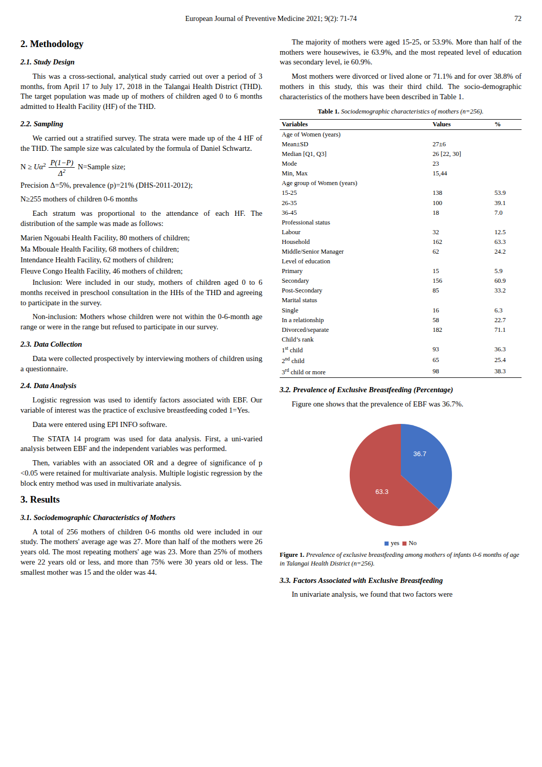European Journal of Preventive Medicine 2021; 9(2): 71-74 72
2. Methodology
2.1. Study Design
This was a cross-sectional, analytical study carried out over a period of 3 months, from April 17 to July 17, 2018 in the Talangai Health District (THD). The target population was made up of mothers of children aged 0 to 6 months admitted to Health Facility (HF) of the THD.
2.2. Sampling
We carried out a stratified survey. The strata were made up of the 4 HF of the THD. The sample size was calculated by the formula of Daniel Schwartz.
N ≥ Uα2 P(1−P) Δ2 N=Sample size;
Precision Δ=5%, prevalence (p)=21% (DHS-2011-2012);
N≥255 mothers of children 0-6 months
Each stratum was proportional to the attendance of each HF. The distribution of the sample was made as follows:
Marien Ngouabi Health Facility, 80 mothers of children;
Ma Mbouale Health Facility, 68 mothers of children;
Intendance Health Facility, 62 mothers of children;
Fleuve Congo Health Facility, 46 mothers of children;
Inclusion: Were included in our study, mothers of children aged 0 to 6 months received in preschool consultation in the HHs of the THD and agreeing to participate in the survey.
Non-inclusion: Mothers whose children were not within the 0-6-month age range or were in the range but refused to participate in our survey.
2.3. Data Collection
Data were collected prospectively by interviewing mothers of children using a questionnaire.
2.4. Data Analysis
Logistic regression was used to identify factors associated with EBF. Our variable of interest was the practice of exclusive breastfeeding coded 1=Yes.
Data were entered using EPI INFO software.
The STATA 14 program was used for data analysis. First, a uni-varied analysis between EBF and the independent variables was performed.
Then, variables with an associated OR and a degree of significance of p <0.05 were retained for multivariate analysis. Multiple logistic regression by the block entry method was used in multivariate analysis.
3. Results
3.1. Sociodemographic Characteristics of Mothers
A total of 256 mothers of children 0-6 months old were included in our study. The mothers' average age was 27. More than half of the mothers were 26 years old. The most repeating mothers' age was 23. More than 25% of mothers were 22 years old or less, and more than 75% were 30 years old or less. The smallest mother was 15 and the older was 44.
The majority of mothers were aged 15-25, or 53.9%. More than half of the mothers were housewives, ie 63.9%, and the most repeated level of education was secondary level, ie 60.9%.
Most mothers were divorced or lived alone or 71.1% and for over 38.8% of mothers in this study, this was their third child. The socio-demographic characteristics of the mothers have been described in Table 1.
Table 1. Sociodemographic characteristics of mothers (n=256).
| Variables | Values | % |
| --- | --- | --- |
| Age of Women (years) | | |
| Mean±SD | 27±6 | |
| Median [Q1, Q3] | 26 [22, 30] | |
| Mode | 23 | |
| Min, Max | 15,44 | |
| Age group of Women (years) | | |
| 15-25 | 138 | 53.9 |
| 26-35 | 100 | 39.1 |
| 36-45 | 18 | 7.0 |
| Professional status | | |
| Labour | 32 | 12.5 |
| Household | 162 | 63.3 |
| Middle/Senior Manager | 62 | 24.2 |
| Level of education | | |
| Primary | 15 | 5.9 |
| Secondary | 156 | 60.9 |
| Post-Secondary | 85 | 33.2 |
| Marital status | | |
| Single | 16 | 6.3 |
| In a relationship | 58 | 22.7 |
| Divorced/separate | 182 | 71.1 |
| Child’s rank | | |
| 1 st child | 93 | 36.3 |
| 2 nd child | 65 | 25.4 |
| 3 rd child or more | 98 | 38.3 |
3.2. Prevalence of Exclusive Breastfeeding (Percentage)
Figure one shows that the prevalence of EBF was 36.7%.
36.7 63.3
yes No
Figure 1. Prevalence of exclusive breastfeeding among mothers of infants 0-6 months of age in Talangai Health District (n=256).
3.3. Factors Associated with Exclusive Breastfeeding
In univariate analysis, we found that two factors were